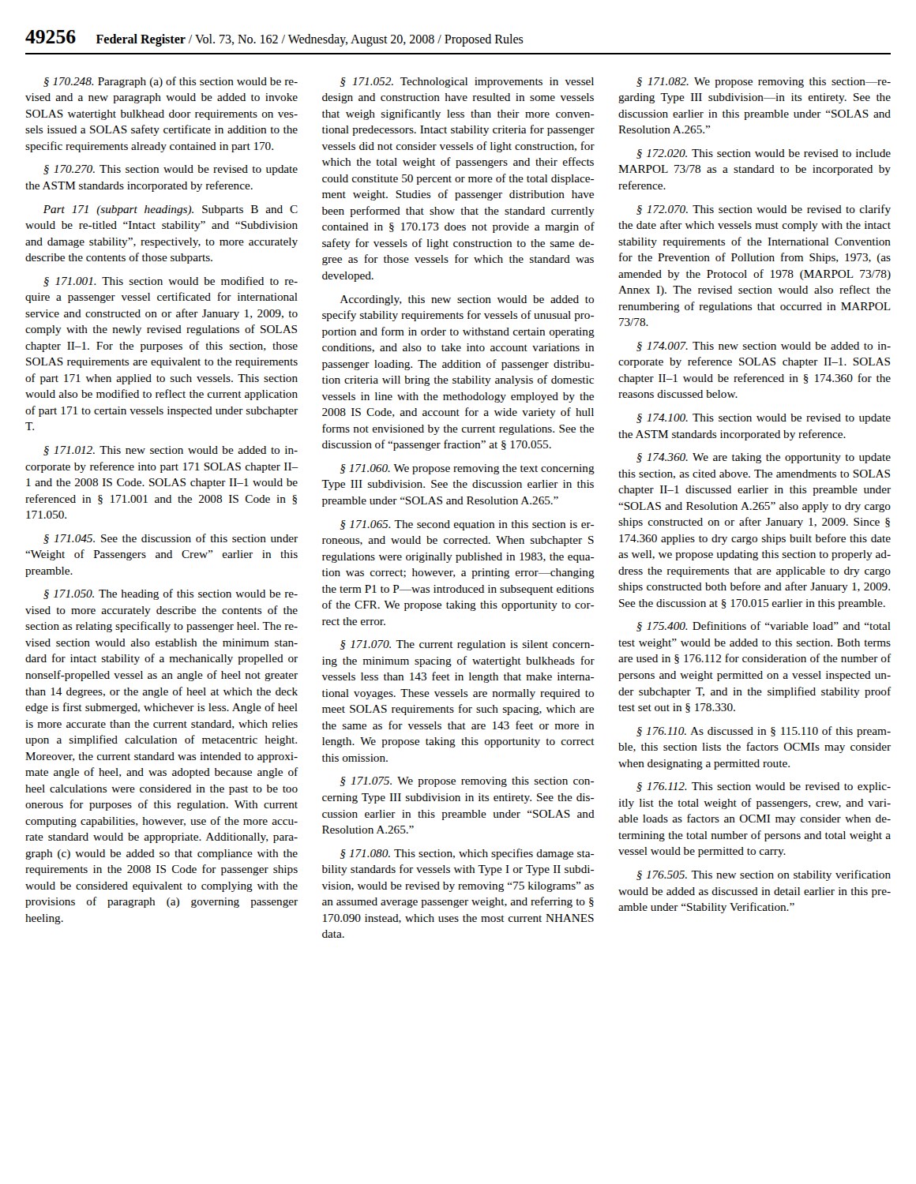49256 Federal Register / Vol. 73, No. 162 / Wednesday, August 20, 2008 / Proposed Rules
§ 170.248. Paragraph (a) of this section would be revised and a new paragraph would be added to invoke SOLAS watertight bulkhead door requirements on vessels issued a SOLAS safety certificate in addition to the specific requirements already contained in part 170.
§ 170.270. This section would be revised to update the ASTM standards incorporated by reference.
Part 171 (subpart headings). Subparts B and C would be re-titled “Intact stability” and “Subdivision and damage stability”, respectively, to more accurately describe the contents of those subparts.
§ 171.001. This section would be modified to require a passenger vessel certificated for international service and constructed on or after January 1, 2009, to comply with the newly revised regulations of SOLAS chapter II–1. For the purposes of this section, those SOLAS requirements are equivalent to the requirements of part 171 when applied to such vessels. This section would also be modified to reflect the current application of part 171 to certain vessels inspected under subchapter T.
§ 171.012. This new section would be added to incorporate by reference into part 171 SOLAS chapter II–1 and the 2008 IS Code. SOLAS chapter II–1 would be referenced in § 171.001 and the 2008 IS Code in § 171.050.
§ 171.045. See the discussion of this section under “Weight of Passengers and Crew” earlier in this preamble.
§ 171.050. The heading of this section would be revised to more accurately describe the contents of the section as relating specifically to passenger heel. The revised section would also establish the minimum standard for intact stability of a mechanically propelled or nonself-propelled vessel as an angle of heel not greater than 14 degrees, or the angle of heel at which the deck edge is first submerged, whichever is less. Angle of heel is more accurate than the current standard, which relies upon a simplified calculation of metacentric height. Moreover, the current standard was intended to approximate angle of heel, and was adopted because angle of heel calculations were considered in the past to be too onerous for purposes of this regulation. With current computing capabilities, however, use of the more accurate standard would be appropriate. Additionally, paragraph (c) would be added so that compliance with the requirements in the 2008 IS Code for passenger ships would be considered equivalent to complying with the provisions of paragraph (a) governing passenger heeling.
§ 171.052. Technological improvements in vessel design and construction have resulted in some vessels that weigh significantly less than their more conventional predecessors. Intact stability criteria for passenger vessels did not consider vessels of light construction, for which the total weight of passengers and their effects could constitute 50 percent or more of the total displacement weight. Studies of passenger distribution have been performed that show that the standard currently contained in § 170.173 does not provide a margin of safety for vessels of light construction to the same degree as for those vessels for which the standard was developed.
Accordingly, this new section would be added to specify stability requirements for vessels of unusual proportion and form in order to withstand certain operating conditions, and also to take into account variations in passenger loading. The addition of passenger distribution criteria will bring the stability analysis of domestic vessels in line with the methodology employed by the 2008 IS Code, and account for a wide variety of hull forms not envisioned by the current regulations. See the discussion of “passenger fraction” at § 170.055.
§ 171.060. We propose removing the text concerning Type III subdivision. See the discussion earlier in this preamble under “SOLAS and Resolution A.265.”
§ 171.065. The second equation in this section is erroneous, and would be corrected. When subchapter S regulations were originally published in 1983, the equation was correct; however, a printing error—changing the term P1 to P—was introduced in subsequent editions of the CFR. We propose taking this opportunity to correct the error.
§ 171.070. The current regulation is silent concerning the minimum spacing of watertight bulkheads for vessels less than 143 feet in length that make international voyages. These vessels are normally required to meet SOLAS requirements for such spacing, which are the same as for vessels that are 143 feet or more in length. We propose taking this opportunity to correct this omission.
§ 171.075. We propose removing this section concerning Type III subdivision in its entirety. See the discussion earlier in this preamble under “SOLAS and Resolution A.265.”
§ 171.080. This section, which specifies damage stability standards for vessels with Type I or Type II subdivision, would be revised by removing “75 kilograms” as an assumed average passenger weight, and referring to § 170.090 instead, which uses the most current NHANES data.
§ 171.082. We propose removing this section—regarding Type III subdivision—in its entirety. See the discussion earlier in this preamble under “SOLAS and Resolution A.265.”
§ 172.020. This section would be revised to include MARPOL 73/78 as a standard to be incorporated by reference.
§ 172.070. This section would be revised to clarify the date after which vessels must comply with the intact stability requirements of the International Convention for the Prevention of Pollution from Ships, 1973, (as amended by the Protocol of 1978 (MARPOL 73/78) Annex I). The revised section would also reflect the renumbering of regulations that occurred in MARPOL 73/78.
§ 174.007. This new section would be added to incorporate by reference SOLAS chapter II–1. SOLAS chapter II–1 would be referenced in § 174.360 for the reasons discussed below.
§ 174.100. This section would be revised to update the ASTM standards incorporated by reference.
§ 174.360. We are taking the opportunity to update this section, as cited above. The amendments to SOLAS chapter II–1 discussed earlier in this preamble under “SOLAS and Resolution A.265” also apply to dry cargo ships constructed on or after January 1, 2009. Since § 174.360 applies to dry cargo ships built before this date as well, we propose updating this section to properly address the requirements that are applicable to dry cargo ships constructed both before and after January 1, 2009. See the discussion at § 170.015 earlier in this preamble.
§ 175.400. Definitions of “variable load” and “total test weight” would be added to this section. Both terms are used in § 176.112 for consideration of the number of persons and weight permitted on a vessel inspected under subchapter T, and in the simplified stability proof test set out in § 178.330.
§ 176.110. As discussed in § 115.110 of this preamble, this section lists the factors OCMIs may consider when designating a permitted route.
§ 176.112. This section would be revised to explicitly list the total weight of passengers, crew, and variable loads as factors an OCMI may consider when determining the total number of persons and total weight a vessel would be permitted to carry.
§ 176.505. This new section on stability verification would be added as discussed in detail earlier in this preamble under “Stability Verification.”